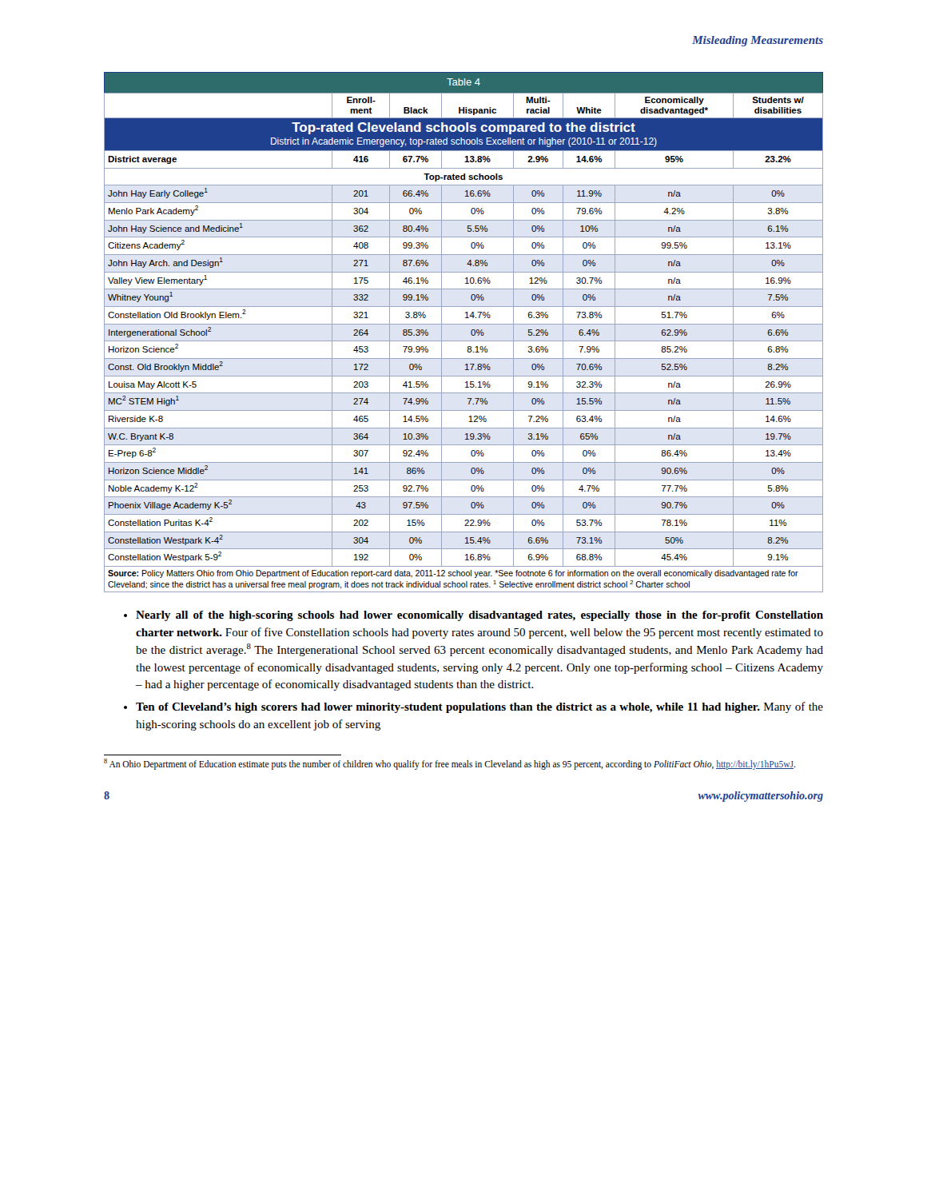Misleading Measurements
Table 4
| Top-rated Cleveland schools compared to the district District in Academic Emergency, top-rated schools Excellent or higher (2010-11 or 2011-12) |
| | Enroll- ment | Black | Hispanic | Multi- racial | White | Economically disadvantaged* | Students w/ disabilities |
| District average | 416 | 67.7% | 13.8% | 2.9% | 14.6% | 95% | 23.2% |
| Top-rated schools |
| John Hay Early College 1 | 201 | 66.4% | 16.6% | 0% | 11.9% | n/a | 0% |
| Menlo Park Academy 2 | 304 | 0% | 0% | 0% | 79.6% | 4.2% | 3.8% |
| John Hay Science and Medicine 1 | 362 | 80.4% | 5.5% | 0% | 10% | n/a | 6.1% |
| Citizens Academy 2 | 408 | 99.3% | 0% | 0% | 0% | 99.5% | 13.1% |
| John Hay Arch. and Design 1 | 271 | 87.6% | 4.8% | 0% | 0% | n/a | 0% |
| Valley View Elementary 1 | 175 | 46.1% | 10.6% | 12% | 30.7% | n/a | 16.9% |
| Whitney Young 1 | 332 | 99.1% | 0% | 0% | 0% | n/a | 7.5% |
| Constellation Old Brooklyn Elem. 2 | 321 | 3.8% | 14.7% | 6.3% | 73.8% | 51.7% | 6% |
| Intergenerational School 2 | 264 | 85.3% | 0% | 5.2% | 6.4% | 62.9% | 6.6% |
| Horizon Science 2 | 453 | 79.9% | 8.1% | 3.6% | 7.9% | 85.2% | 6.8% |
| Const. Old Brooklyn Middle 2 | 172 | 0% | 17.8% | 0% | 70.6% | 52.5% | 8.2% |
| Louisa May Alcott K-5 | 203 | 41.5% | 15.1% | 9.1% | 32.3% | n/a | 26.9% |
| MC 2 STEM High 1 | 274 | 74.9% | 7.7% | 0% | 15.5% | n/a | 11.5% |
| Riverside K-8 | 465 | 14.5% | 12% | 7.2% | 63.4% | n/a | 14.6% |
| W.C. Bryant K-8 | 364 | 10.3% | 19.3% | 3.1% | 65% | n/a | 19.7% |
| E-Prep 6-8 2 | 307 | 92.4% | 0% | 0% | 0% | 86.4% | 13.4% |
| Horizon Science Middle 2 | 141 | 86% | 0% | 0% | 0% | 90.6% | 0% |
| Noble Academy K-12 2 | 253 | 92.7% | 0% | 0% | 4.7% | 77.7% | 5.8% |
| Phoenix Village Academy K-5 2 | 43 | 97.5% | 0% | 0% | 0% | 90.7% | 0% |
| Constellation Puritas K-4 2 | 202 | 15% | 22.9% | 0% | 53.7% | 78.1% | 11% |
| Constellation Westpark K-4 2 | 304 | 0% | 15.4% | 6.6% | 73.1% | 50% | 8.2% |
| Constellation Westpark 5-9 2 | 192 | 0% | 16.8% | 6.9% | 68.8% | 45.4% | 9.1% |
| Source: Policy Matters Ohio from Ohio Department of Education report-card data, 2011-12 school year. *See footnote 6 for information on the overall economically disadvantaged rate for Cleveland; since the district has a universal free meal program, it does not track individual school rates. 1 Selective enrollment district school 2 Charter school |
Nearly all of the high-scoring schools had lower economically disadvantaged rates, especially those in the for-profit Constellation charter network. Four of five Constellation schools had poverty rates around 50 percent, well below the 95 percent most recently estimated to be the district average.8 The Intergenerational School served 63 percent economically disadvantaged students, and Menlo Park Academy had the lowest percentage of economically disadvantaged students, serving only 4.2 percent. Only one top-performing school – Citizens Academy – had a higher percentage of economically disadvantaged students than the district.
Ten of Cleveland’s high scorers had lower minority-student populations than the district as a whole, while 11 had higher. Many of the high-scoring schools do an excellent job of serving
8 An Ohio Department of Education estimate puts the number of children who qualify for free meals in Cleveland as high as 95 percent, according to PolitiFact Ohio, http://bit.ly/1hPu5wJ.
8
www.policymattersohio.org